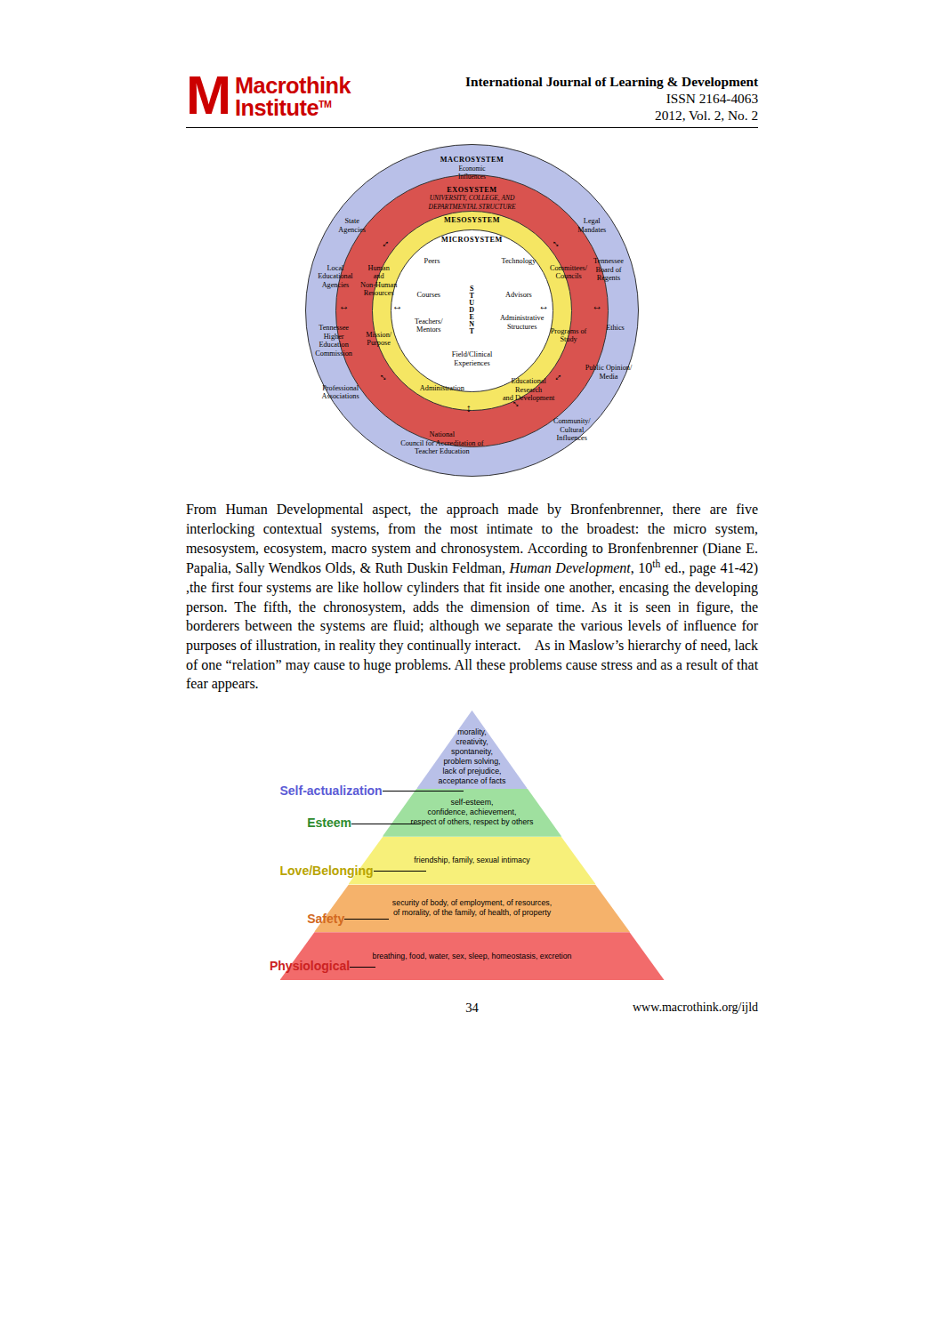M
Macrothink InstituteTM
International Journal of Learning & Development
ISSN 2164-4063
2012, Vol. 2, No. 2
MACROSYSTEM
Economic
Influences
EXOSYSTEM
UNIVERSITY, COLLEGE, AND
DEPARTMENTAL STRUCTURE
MESOSYSTEM
MICROSYSTEM
Peers
Technology
Courses
Advisors
Teachers/
Mentors
Administrative
Structures
Field/Clinical
Experiences
STUDENT
Human
and
Non-Human
Resources
Committees/
Councils
Mission/
Purpose
Programs of
Study
Administration
Educational
Research
and Development
State
Agencies
Legal
Mandates
Local
Educational
Agencies
Tennessee
Board of
Regents
Tennessee
Higher
Education
Commission
Ethics
Professional
Associations
Public Opinion/
Media
National
Council for Accreditation of
Teacher Education
Community/
Cultural
Influences
↔
↔
↔
↔
↔
↔
↔
↔
↔
↔
From Human Developmental aspect, the approach made by Bronfenbrenner, there are five interlocking contextual systems, from the most intimate to the broadest: the micro system, mesosystem, ecosystem, macro system and chronosystem. According to Bronfenbrenner (Diane E. Papalia, Sally Wendkos Olds, & Ruth Duskin Feldman, Human Development, 10th ed., page 41-42) ,the first four systems are like hollow cylinders that fit inside one another, encasing the developing person. The fifth, the chronosystem, adds the dimension of time. As it is seen in figure, the borderers between the systems are fluid; although we separate the various levels of influence for purposes of illustration, in reality they continually interact. As in Maslow’s hierarchy of need, lack of one “relation” may cause to huge problems. All these problems cause stress and as a result of that fear appears.
breathing, food, water, sex, sleep, homeostasis, excretion
security of body, of employment, of resources,
of morality, of the family, of health, of property
friendship, family, sexual intimacy
self-esteem,
confidence, achievement,
respect of others, respect by others
morality,
creativity,
spontaneity,
problem solving,
lack of prejudice,
acceptance of facts
Self-actualization
Esteem
Love/Belonging
Safety
Physiological
34 www.macrothink.org/ijld